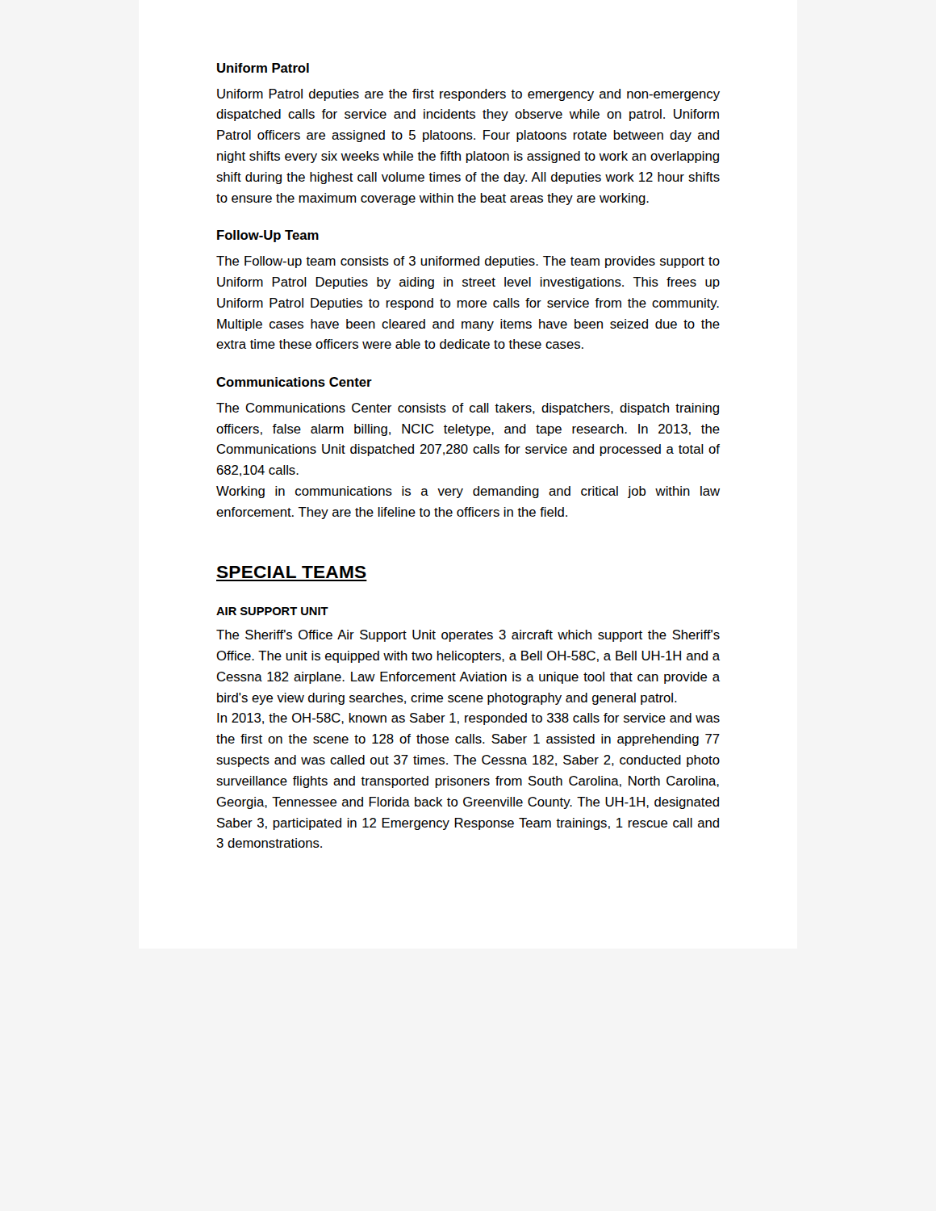Uniform Patrol
Uniform Patrol deputies are the first responders to emergency and non-emergency dispatched calls for service and incidents they observe while on patrol. Uniform Patrol officers are assigned to 5 platoons. Four platoons rotate between day and night shifts every six weeks while the fifth platoon is assigned to work an overlapping shift during the highest call volume times of the day. All deputies work 12 hour shifts to ensure the maximum coverage within the beat areas they are working.
Follow-Up Team
The Follow-up team consists of 3 uniformed deputies. The team provides support to Uniform Patrol Deputies by aiding in street level investigations. This frees up Uniform Patrol Deputies to respond to more calls for service from the community. Multiple cases have been cleared and many items have been seized due to the extra time these officers were able to dedicate to these cases.
Communications Center
The Communications Center consists of call takers, dispatchers, dispatch training officers, false alarm billing, NCIC teletype, and tape research. In 2013, the Communications Unit dispatched 207,280 calls for service and processed a total of 682,104 calls.
Working in communications is a very demanding and critical job within law enforcement. They are the lifeline to the officers in the field.
SPECIAL TEAMS
AIR SUPPORT UNIT
The Sheriff's Office Air Support Unit operates 3 aircraft which support the Sheriff's Office. The unit is equipped with two helicopters, a Bell OH-58C, a Bell UH-1H and a Cessna 182 airplane. Law Enforcement Aviation is a unique tool that can provide a bird's eye view during searches, crime scene photography and general patrol.
In 2013, the OH-58C, known as Saber 1, responded to 338 calls for service and was the first on the scene to 128 of those calls. Saber 1 assisted in apprehending 77 suspects and was called out 37 times. The Cessna 182, Saber 2, conducted photo surveillance flights and transported prisoners from South Carolina, North Carolina, Georgia, Tennessee and Florida back to Greenville County. The UH-1H, designated Saber 3, participated in 12 Emergency Response Team trainings, 1 rescue call and 3 demonstrations.